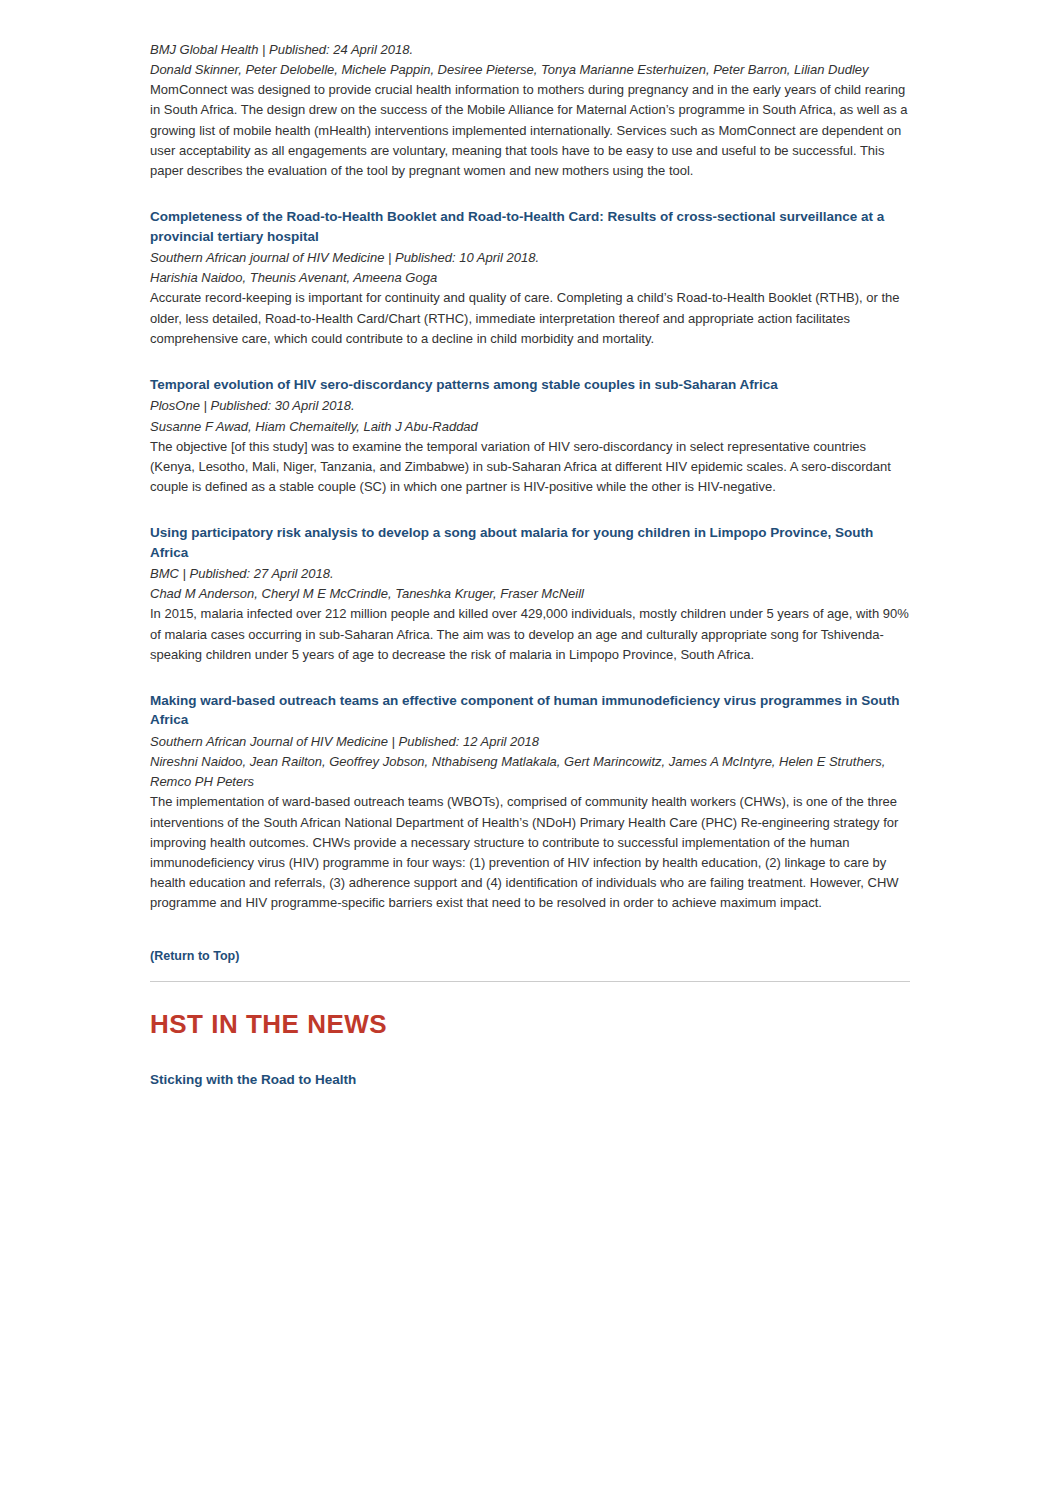BMJ Global Health | Published: 24 April 2018.
Donald Skinner, Peter Delobelle, Michele Pappin, Desiree Pieterse, Tonya Marianne Esterhuizen, Peter Barron, Lilian Dudley
MomConnect was designed to provide crucial health information to mothers during pregnancy and in the early years of child rearing in South Africa. The design drew on the success of the Mobile Alliance for Maternal Action’s programme in South Africa, as well as a growing list of mobile health (mHealth) interventions implemented internationally. Services such as MomConnect are dependent on user acceptability as all engagements are voluntary, meaning that tools have to be easy to use and useful to be successful. This paper describes the evaluation of the tool by pregnant women and new mothers using the tool.
Completeness of the Road-to-Health Booklet and Road-to-Health Card: Results of cross-sectional surveillance at a provincial tertiary hospital
Southern African journal of HIV Medicine | Published: 10 April 2018.
Harishia Naidoo, Theunis Avenant, Ameena Goga
Accurate record-keeping is important for continuity and quality of care. Completing a child’s Road-to-Health Booklet (RTHB), or the older, less detailed, Road-to-Health Card/Chart (RTHC), immediate interpretation thereof and appropriate action facilitates comprehensive care, which could contribute to a decline in child morbidity and mortality.
Temporal evolution of HIV sero-discordancy patterns among stable couples in sub-Saharan Africa
PlosOne | Published: 30 April 2018.
Susanne F Awad, Hiam Chemaitelly, Laith J Abu-Raddad
The objective [of this study] was to examine the temporal variation of HIV sero-discordancy in select representative countries (Kenya, Lesotho, Mali, Niger, Tanzania, and Zimbabwe) in sub-Saharan Africa at different HIV epidemic scales. A sero-discordant couple is defined as a stable couple (SC) in which one partner is HIV-positive while the other is HIV-negative.
Using participatory risk analysis to develop a song about malaria for young children in Limpopo Province, South Africa
BMC | Published: 27 April 2018.
Chad M Anderson, Cheryl M E McCrindle, Taneshka Kruger, Fraser McNeill
In 2015, malaria infected over 212 million people and killed over 429,000 individuals, mostly children under 5 years of age, with 90% of malaria cases occurring in sub-Saharan Africa. The aim was to develop an age and culturally appropriate song for Tshivenda-speaking children under 5 years of age to decrease the risk of malaria in Limpopo Province, South Africa.
Making ward-based outreach teams an effective component of human immunodeficiency virus programmes in South Africa
Southern African Journal of HIV Medicine | Published: 12 April 2018
Nireshni Naidoo, Jean Railton, Geoffrey Jobson, Nthabiseng Matlakala, Gert Marincowitz, James A McIntyre, Helen E Struthers, Remco PH Peters
The implementation of ward-based outreach teams (WBOTs), comprised of community health workers (CHWs), is one of the three interventions of the South African National Department of Health’s (NDoH) Primary Health Care (PHC) Re-engineering strategy for improving health outcomes. CHWs provide a necessary structure to contribute to successful implementation of the human immunodeficiency virus (HIV) programme in four ways: (1) prevention of HIV infection by health education, (2) linkage to care by health education and referrals, (3) adherence support and (4) identification of individuals who are failing treatment. However, CHW programme and HIV programme-specific barriers exist that need to be resolved in order to achieve maximum impact.
(Return to Top)
HST IN THE NEWS
Sticking with the Road to Health